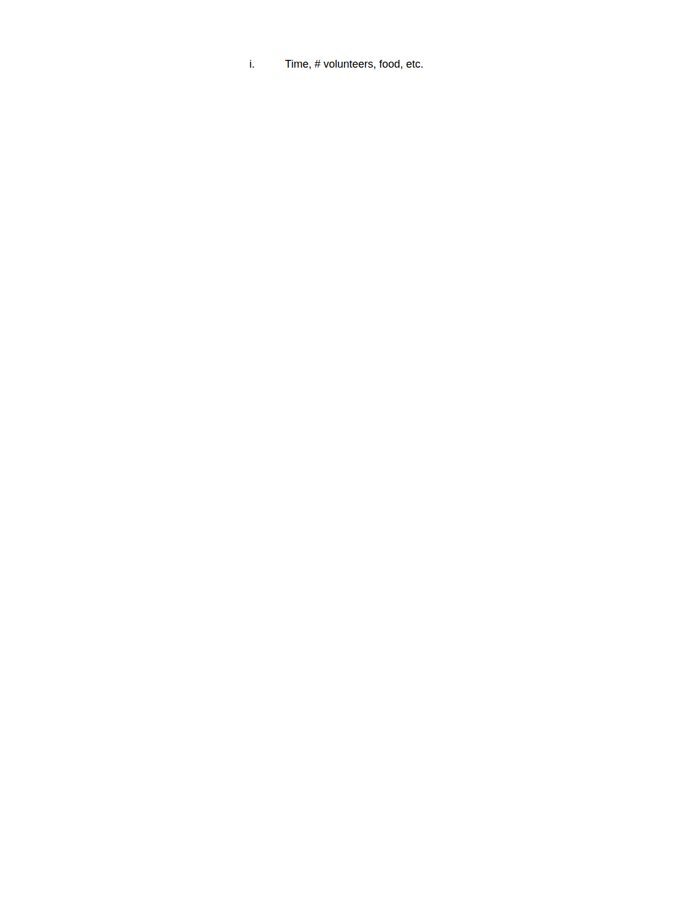i. Time, # volunteers, food, etc.